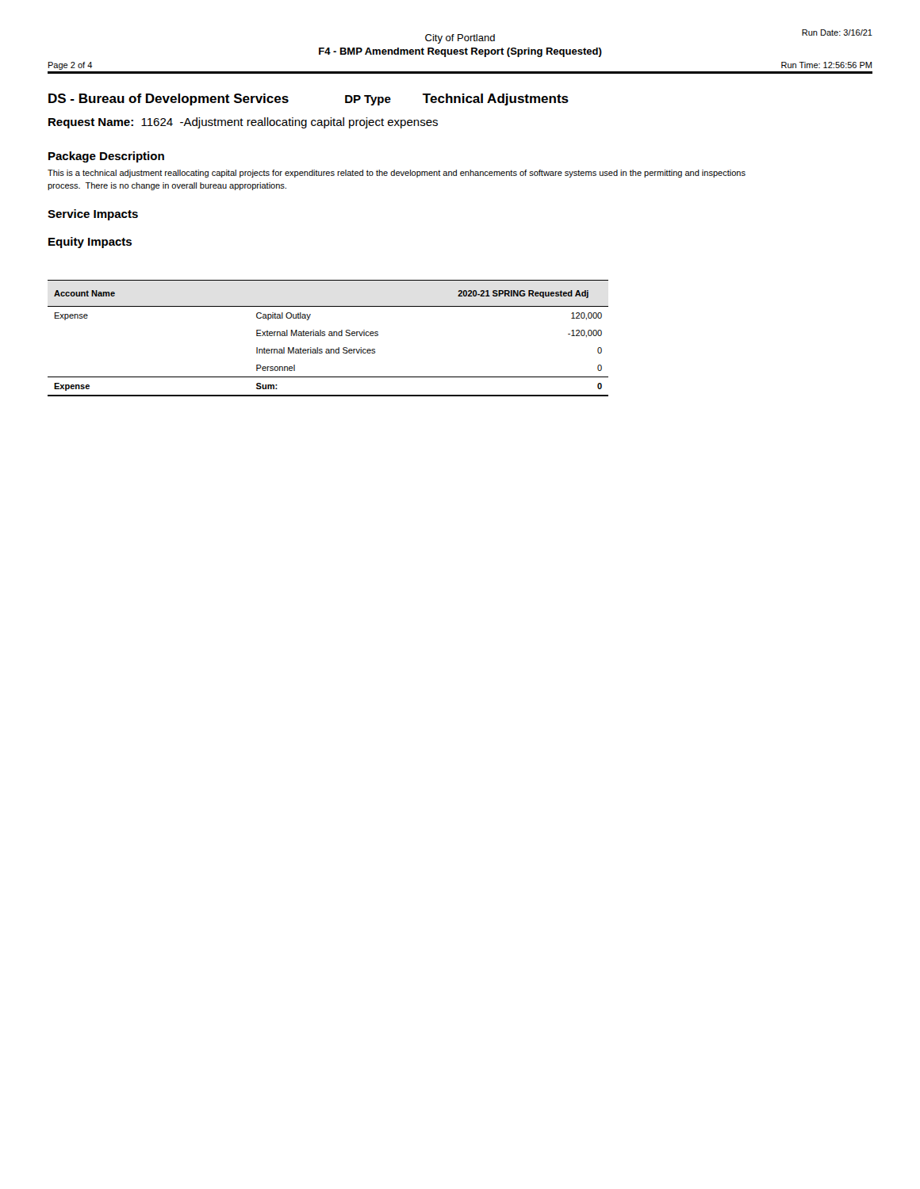City of Portland
F4 - BMP Amendment Request Report (Spring Requested)
Page 2 of 4
Run Time: 12:56:56 PM
Run Date: 3/16/21
DS - Bureau of Development Services DP Type Technical Adjustments
Request Name: 11624 -Adjustment reallocating capital project expenses
Package Description
This is a technical adjustment reallocating capital projects for expenditures related to the development and enhancements of software systems used in the permitting and inspections process. There is no change in overall bureau appropriations.
Service Impacts
Equity Impacts
| Account Name | | 2020-21 SPRING Requested Adj |
| --- | --- | --- |
| Expense | Capital Outlay | 120,000 |
| | External Materials and Services | -120,000 |
| | Internal Materials and Services | 0 |
| | Personnel | 0 |
| Expense | Sum: | 0 |